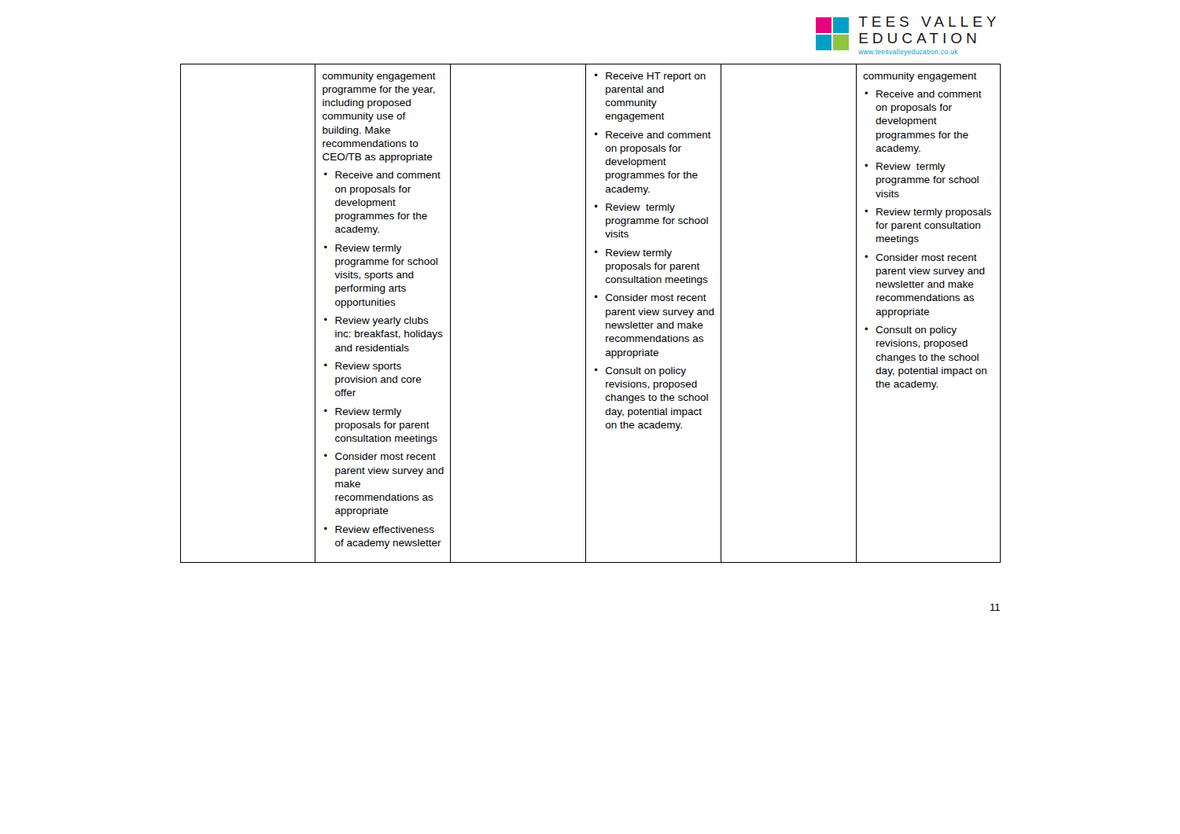TEES VALLEY
EDUCATION
www.teesvalleyeducation.co.uk
| | community engagement programme for the year, including proposed community use of building. Make recommendations to CEO/TB as appropriate Receive and comment on proposals for development programmes for the academy. Review termly programme for school visits, sports and performing arts opportunities Review yearly clubs inc: breakfast, holidays and residentials Review sports provision and core offer Review termly proposals for parent consultation meetings Consider most recent parent view survey and make recommendations as appropriate Review effectiveness of academy newsletter | | Receive HT report on parental and community engagement Receive and comment on proposals for development programmes for the academy. Review termly programme for school visits Review termly proposals for parent consultation meetings Consider most recent parent view survey and newsletter and make recommendations as appropriate Consult on policy revisions, proposed changes to the school day, potential impact on the academy. | | community engagement Receive and comment on proposals for development programmes for the academy. Review termly programme for school visits Review termly proposals for parent consultation meetings Consider most recent parent view survey and newsletter and make recommendations as appropriate Consult on policy revisions, proposed changes to the school day, potential impact on the academy. |
11